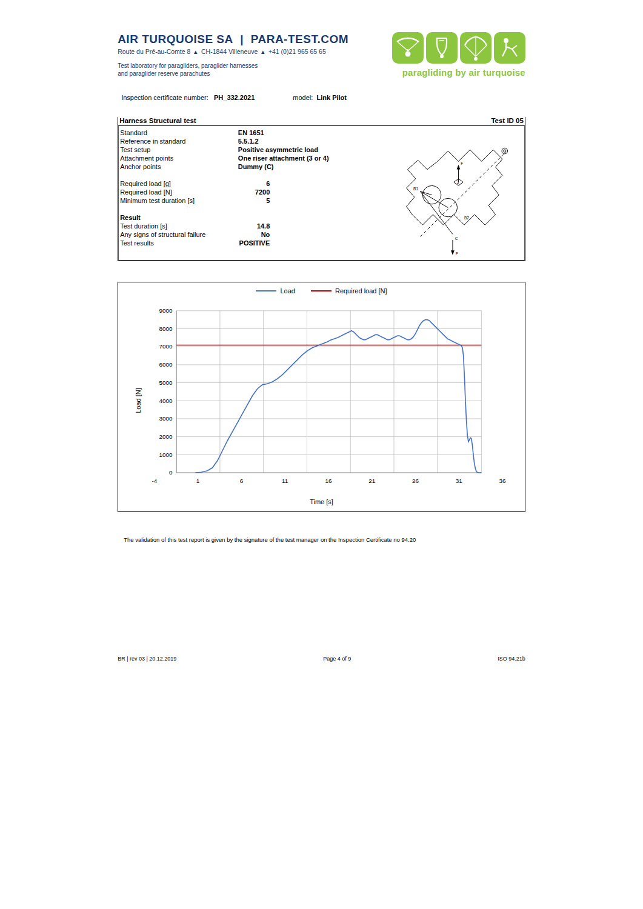AIR TURQUOISE SA | PARA-TEST.COM
Route du Pré-au-Comte 8 ▴ CH-1844 Villeneuve ▴ +41 (0)21 965 65 65
Test laboratory for paragliders, paraglider harnesses
and paraglider reserve parachutes
paragliding by air turquoise
Inspection certificate number: PH_332.2021 model: Link Pilot
Harness Structural test
Test ID 05
| Standard | EN 1651 |
| Reference in standard | 5.5.1.2 |
| Test setup | Positive asymmetric load |
| Attachment points | One riser attachment (3 or 4) |
| Anchor points | Dummy (C) |
| Required load [g] | 6 |
| Required load [N] | 7200 |
| Minimum test duration [s] | 5 |
| Result |
| Test duration [s] | 14.8 |
| Any signs of structural failure | No |
| Test results | POSITIVE |
F 3 B1 B2 C F
Load
Required load [N]
Load [N]
9000 8000 7000 6000 5000 4000 3000 2000 1000 0 -4 1 6 11 16 21 26 31 36
Time [s]
The validation of this test report is given by the signature of the test manager on the Inspection Certificate no 94.20
BR | rev 03 | 20.12.2019
Page 4 of 9
ISO 94.21b